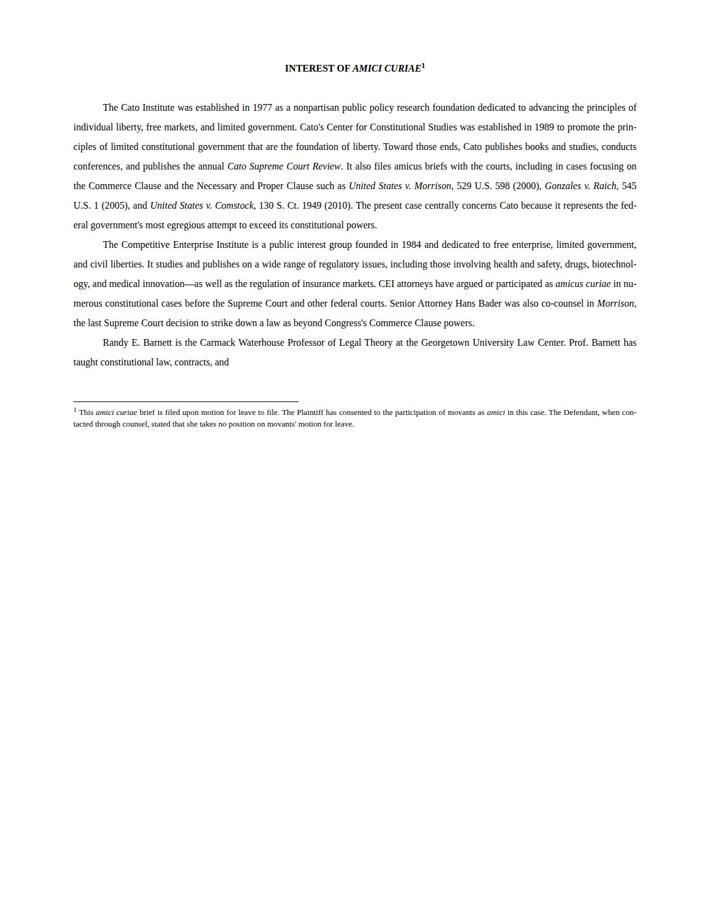INTEREST OF AMICI CURIAE 1
The Cato Institute was established in 1977 as a nonpartisan public policy research foundation dedicated to advancing the principles of individual liberty, free markets, and limited government. Cato's Center for Constitutional Studies was established in 1989 to promote the principles of limited constitutional government that are the foundation of liberty. Toward those ends, Cato publishes books and studies, conducts conferences, and publishes the annual Cato Supreme Court Review. It also files amicus briefs with the courts, including in cases focusing on the Commerce Clause and the Necessary and Proper Clause such as United States v. Morrison, 529 U.S. 598 (2000), Gonzales v. Raich, 545 U.S. 1 (2005), and United States v. Comstock, 130 S. Ct. 1949 (2010). The present case centrally concerns Cato because it represents the federal government's most egregious attempt to exceed its constitutional powers.
The Competitive Enterprise Institute is a public interest group founded in 1984 and dedicated to free enterprise, limited government, and civil liberties. It studies and publishes on a wide range of regulatory issues, including those involving health and safety, drugs, biotechnology, and medical innovation—as well as the regulation of insurance markets. CEI attorneys have argued or participated as amicus curiae in numerous constitutional cases before the Supreme Court and other federal courts. Senior Attorney Hans Bader was also co-counsel in Morrison, the last Supreme Court decision to strike down a law as beyond Congress's Commerce Clause powers.
Randy E. Barnett is the Carmack Waterhouse Professor of Legal Theory at the Georgetown University Law Center. Prof. Barnett has taught constitutional law, contracts, and
1 This amici curiae brief is filed upon motion for leave to file. The Plaintiff has consented to the participation of movants as amici in this case. The Defendant, when contacted through counsel, stated that she takes no position on movants' motion for leave.